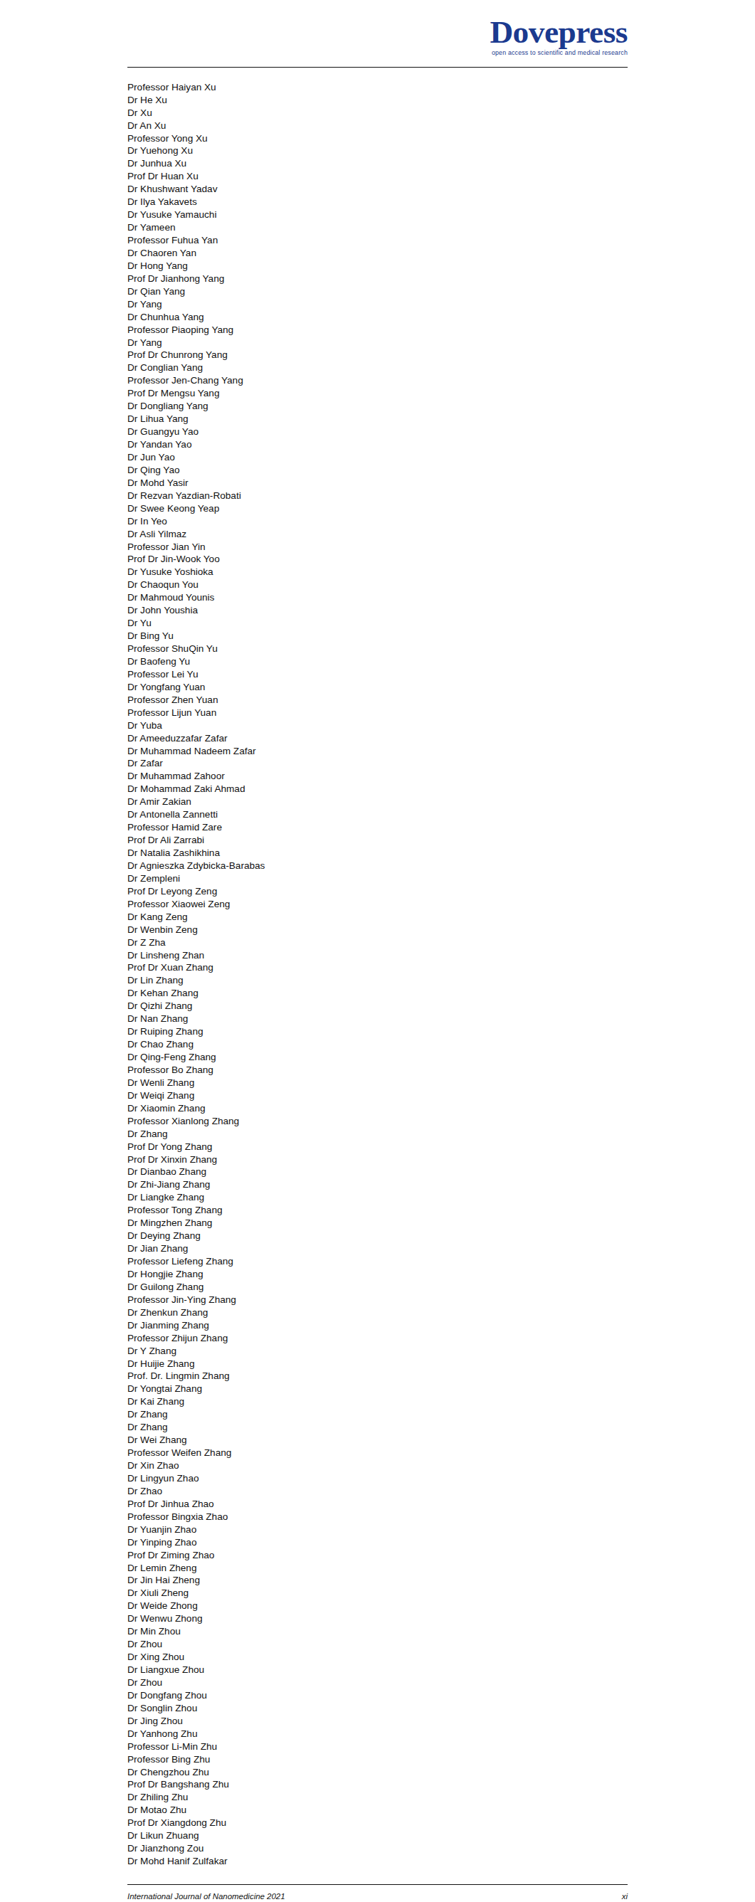Dovepress
open access to scientific and medical research
Professor Haiyan Xu
Dr He Xu
Dr Xu
Dr An Xu
Professor Yong Xu
Dr Yuehong Xu
Dr Junhua Xu
Prof Dr Huan Xu
Dr Khushwant Yadav
Dr Ilya Yakavets
Dr Yusuke Yamauchi
Dr Yameen
Professor Fuhua Yan
Dr Chaoren Yan
Dr Hong Yang
Prof Dr Jianhong Yang
Dr Qian Yang
Dr Yang
Dr Chunhua Yang
Professor Piaoping Yang
Dr Yang
Prof Dr Chunrong Yang
Dr Conglian Yang
Professor Jen-Chang Yang
Prof Dr Mengsu Yang
Dr Dongliang Yang
Dr Lihua Yang
Dr Guangyu Yao
Dr Yandan Yao
Dr Jun Yao
Dr Qing Yao
Dr Mohd Yasir
Dr Rezvan Yazdian-Robati
Dr Swee Keong Yeap
Dr In Yeo
Dr Asli Yilmaz
Professor Jian Yin
Prof Dr Jin-Wook Yoo
Dr Yusuke Yoshioka
Dr Chaoqun You
Dr Mahmoud Younis
Dr John Youshia
Dr Yu
Dr Bing Yu
Professor ShuQin Yu
Dr Baofeng Yu
Professor Lei Yu
Dr Yongfang Yuan
Professor Zhen Yuan
Professor Lijun Yuan
Dr Yuba
Dr Ameeduzzafar Zafar
Dr Muhammad Nadeem Zafar
Dr Zafar
Dr Muhammad Zahoor
Dr Mohammad Zaki Ahmad
Dr Amir Zakian
Dr Antonella Zannetti
Professor Hamid Zare
Prof Dr Ali Zarrabi
Dr Natalia Zashikhina
Dr Agnieszka Zdybicka-Barabas
Dr Zempleni
Prof Dr Leyong Zeng
Professor Xiaowei Zeng
Dr Kang Zeng
Dr Wenbin Zeng
Dr Z Zha
Dr Linsheng Zhan
Prof Dr Xuan Zhang
Dr Lin Zhang
Dr Kehan Zhang
Dr Qizhi Zhang
Dr Nan Zhang
Dr Ruiping Zhang
Dr Chao Zhang
Dr Qing-Feng Zhang
Professor Bo Zhang
Dr Wenli Zhang
Dr Weiqi Zhang
Dr Xiaomin Zhang
Professor Xianlong Zhang
Dr Zhang
Prof Dr Yong Zhang
Prof Dr Xinxin Zhang
Dr Dianbao Zhang
Dr Zhi-Jiang Zhang
Dr Liangke Zhang
Professor Tong Zhang
Dr Mingzhen Zhang
Dr Deying Zhang
Dr Jian Zhang
Professor Liefeng Zhang
Dr Hongjie Zhang
Dr Guilong Zhang
Professor Jin-Ying Zhang
Dr Zhenkun Zhang
Dr Jianming Zhang
Professor Zhijun Zhang
Dr Y Zhang
Dr Huijie Zhang
Prof. Dr. Lingmin Zhang
Dr Yongtai Zhang
Dr Kai Zhang
Dr Zhang
Dr Zhang
Dr Wei Zhang
Professor Weifen Zhang
Dr Xin Zhao
Dr Lingyun Zhao
Dr Zhao
Prof Dr Jinhua Zhao
Professor Bingxia Zhao
Dr Yuanjin Zhao
Dr Yinping Zhao
Prof Dr Ziming Zhao
Dr Lemin Zheng
Dr Jin Hai Zheng
Dr Xiuli Zheng
Dr Weide Zhong
Dr Wenwu Zhong
Dr Min Zhou
Dr Zhou
Dr Xing Zhou
Dr Liangxue Zhou
Dr Zhou
Dr Dongfang Zhou
Dr Songlin Zhou
Dr Jing Zhou
Dr Yanhong Zhu
Professor Li-Min Zhu
Professor Bing Zhu
Dr Chengzhou Zhu
Prof Dr Bangshang Zhu
Dr Zhiling Zhu
Dr Motao Zhu
Prof Dr Xiangdong Zhu
Dr Likun Zhuang
Dr Jianzhong Zou
Dr Mohd Hanif Zulfakar
International Journal of Nanomedicine 2021 xi